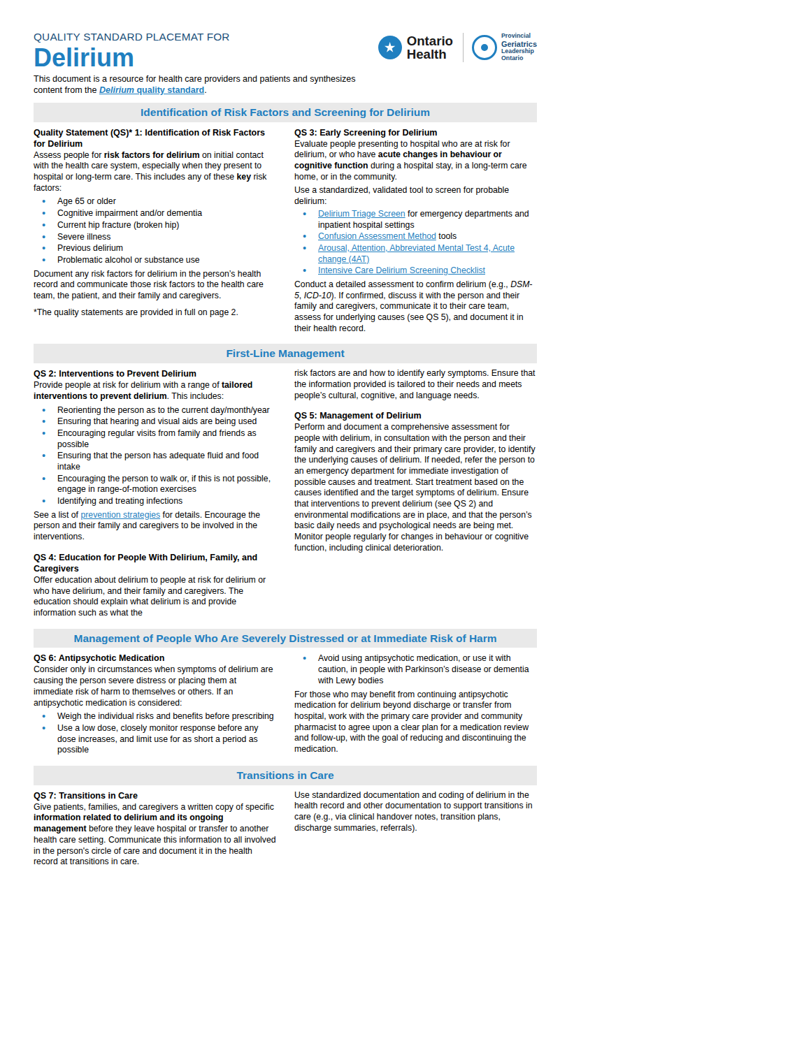QUALITY STANDARD PLACEMAT FOR
Delirium
This document is a resource for health care providers and patients and synthesizes content from the Delirium quality standard.
Ontario
Health
ProvincialGeriatrics Leadership
Ontario
Identification of Risk Factors and Screening for Delirium
Quality Statement (QS)* 1: Identification of Risk Factors for Delirium
Assess people for risk factors for delirium on initial contact with the health care system, especially when they present to hospital or long-term care. This includes any of these key risk factors:
Age 65 or older
Cognitive impairment and/or dementia
Current hip fracture (broken hip)
Severe illness
Previous delirium
Problematic alcohol or substance use
Document any risk factors for delirium in the person’s health record and communicate those risk factors to the health care team, the patient, and their family and caregivers.
*The quality statements are provided in full on page 2.
QS 3: Early Screening for Delirium
Evaluate people presenting to hospital who are at risk for delirium, or who have acute changes in behaviour or cognitive function during a hospital stay, in a long-term care home, or in the community.
Use a standardized, validated tool to screen for probable delirium:
Delirium Triage Screen for emergency departments and inpatient hospital settings
Confusion Assessment Method tools
Arousal, Attention, Abbreviated Mental Test 4, Acute change (4AT)
Intensive Care Delirium Screening Checklist
Conduct a detailed assessment to confirm delirium (e.g., DSM-5, ICD-10). If confirmed, discuss it with the person and their family and caregivers, communicate it to their care team, assess for underlying causes (see QS 5), and document it in their health record.
First-Line Management
QS 2: Interventions to Prevent Delirium
Provide people at risk for delirium with a range of tailored interventions to prevent delirium. This includes:
Reorienting the person as to the current day/month/year
Ensuring that hearing and visual aids are being used
Encouraging regular visits from family and friends as possible
Ensuring that the person has adequate fluid and food intake
Encouraging the person to walk or, if this is not possible, engage in range-of-motion exercises
Identifying and treating infections
See a list of prevention strategies for details. Encourage the person and their family and caregivers to be involved in the interventions.
QS 4: Education for People With Delirium, Family, and Caregivers
Offer education about delirium to people at risk for delirium or who have delirium, and their family and caregivers. The education should explain what delirium is and provide information such as what the
risk factors are and how to identify early symptoms. Ensure that the information provided is tailored to their needs and meets people’s cultural, cognitive, and language needs.
QS 5: Management of Delirium
Perform and document a comprehensive assessment for people with delirium, in consultation with the person and their family and caregivers and their primary care provider, to identify the underlying causes of delirium. If needed, refer the person to an emergency department for immediate investigation of possible causes and treatment. Start treatment based on the causes identified and the target symptoms of delirium. Ensure that interventions to prevent delirium (see QS 2) and environmental modifications are in place, and that the person’s basic daily needs and psychological needs are being met. Monitor people regularly for changes in behaviour or cognitive function, including clinical deterioration.
Management of People Who Are Severely Distressed or at Immediate Risk of Harm
QS 6: Antipsychotic Medication
Consider only in circumstances when symptoms of delirium are causing the person severe distress or placing them at immediate risk of harm to themselves or others. If an antipsychotic medication is considered:
Weigh the individual risks and benefits before prescribing
Use a low dose, closely monitor response before any dose increases, and limit use for as short a period as possible
Avoid using antipsychotic medication, or use it with caution, in people with Parkinson’s disease or dementia with Lewy bodies
For those who may benefit from continuing antipsychotic medication for delirium beyond discharge or transfer from hospital, work with the primary care provider and community pharmacist to agree upon a clear plan for a medication review and follow-up, with the goal of reducing and discontinuing the medication.
Transitions in Care
QS 7: Transitions in Care
Give patients, families, and caregivers a written copy of specific information related to delirium and its ongoing management before they leave hospital or transfer to another health care setting. Communicate this information to all involved in the person's circle of care and document it in the health record at transitions in care.
Use standardized documentation and coding of delirium in the health record and other documentation to support transitions in care (e.g., via clinical handover notes, transition plans, discharge summaries, referrals).